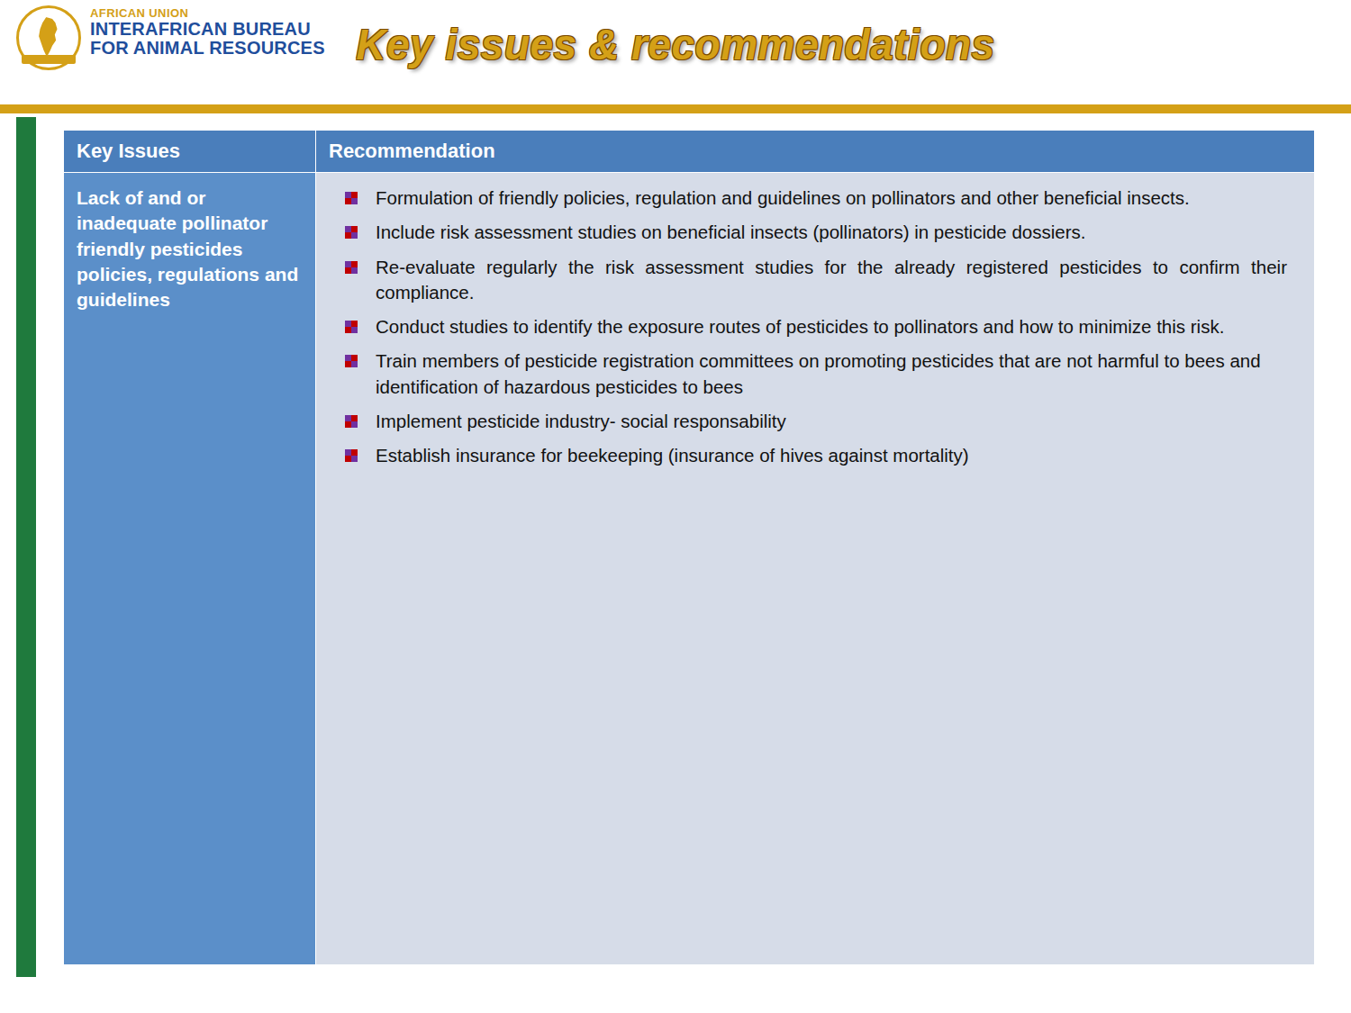African Union
Interafrican Bureau for Animal Resources
Key issues & recommendations
| Key Issues | Recommendation |
| --- | --- |
| Lack of and or inadequate pollinator friendly pesticides policies, regulations and guidelines | Formulation of friendly policies, regulation and guidelines on pollinators and other beneficial insects. Include risk assessment studies on beneficial insects (pollinators) in pesticide dossiers. Re-evaluate regularly the risk assessment studies for the already registered pesticides to confirm their compliance. Conduct studies to identify the exposure routes of pesticides to pollinators and how to minimize this risk. Train members of pesticide registration committees on promoting pesticides that are not harmful to bees and identification of hazardous pesticides to bees Implement pesticide industry- social responsability Establish insurance for beekeeping (insurance of hives against mortality) |